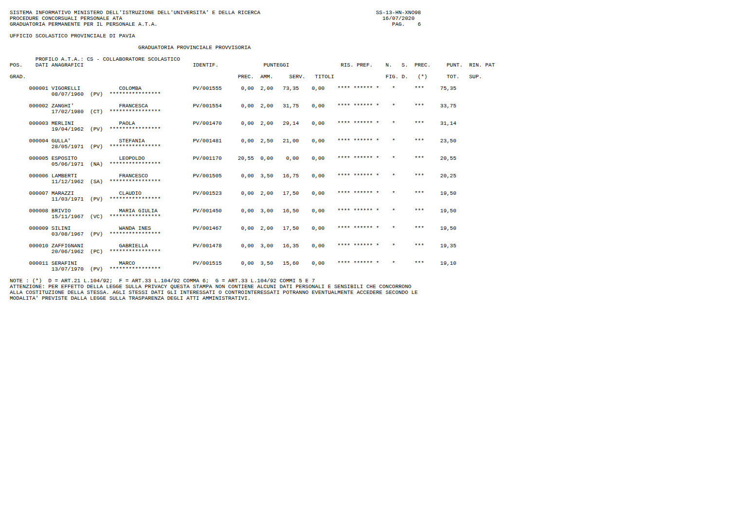SISTEMA INFORMATIVO MINISTERO DELL'ISTRUZIONE DELL'UNIVERSITA' E DELLA RICERCA                                    SS-13-HN-XNO98
PROCEDURE CONCORSUALI PERSONALE ATA                                                                                 16/07/2020
GRADUATORIA PERMANENTE PER IL PERSONALE A.T.A.                                                                         PAG.    6

UFFICIO SCOLASTICO PROVINCIALE DI PAVIA

                                        GRADUATORIA PROVINCIALE PROVVISORIA

        PROFILO A.T.A.: CS - COLLABORATORE SCOLASTICO
POS.    DATI ANAGRAFICI                                  IDENTIF.              PUNTEGGI                RIS. PREF.    N.   S.  PREC.     PUNT.  RIN. PAT

GRAD.                                                                  PREC.  AMM.     SERV.   TITOLI                FIG. D.   (*)      TOT.   SUP.

      000001 VIGORELLI            COLOMBA                PV/001555      0,00  2,00   73,35    0,00    **** ****** *    *      ***     75,35
             08/07/1960  (PV)  ****************

      000002 ZANGHI'              FRANCESCA              PV/001554      0,00  2,00   31,75    0,00    **** ****** *    *      ***     33,75
             17/02/1980  (CT)  ****************

      000003 MERLINI              PAOLA                  PV/001470      0,00  2,00   29,14    0,00    **** ****** *    *      ***     31,14
             19/04/1962  (PV)  ****************

      000004 GULLA'               STEFANIA               PV/001481      0,00  2,50   21,00    0,00    **** ****** *    *      ***     23,50
             28/05/1971  (PV)  ****************

      000005 ESPOSITO             LEOPOLDO               PV/001170     20,55  0,00    0,00    0,00    **** ****** *    *      ***     20,55
             05/06/1971  (NA)  ****************

      000006 LAMBERTI             FRANCESCO              PV/001505      0,00  3,50   16,75    0,00    **** ****** *    *      ***     20,25
             11/12/1962  (SA)  ****************

      000007 MARAZZI              CLAUDIO                PV/001523      0,00  2,00   17,50    0,00    **** ****** *    *      ***     19,50
             11/03/1971  (PV)  ****************

      000008 BRIVIO               MARIA GIULIA           PV/001450      0,00  3,00   16,50    0,00    **** ****** *    *      ***     19,50
             15/11/1967  (VC)  ****************

      000009 SILINI               WANDA INES             PV/001467      0,00  2,00   17,50    0,00    **** ****** *    *      ***     19,50
             03/08/1967  (PV)  ****************

      000010 ZAFFIGNANI           GABRIELLA              PV/001478      0,00  3,00   16,35    0,00    **** ****** *    *      ***     19,35
             20/06/1962  (PC)  ****************

      000011 SERAFINI             MARCO                  PV/001515      0,00  3,50   15,60    0,00    **** ****** *    *      ***     19,10
             13/07/1970  (PV)  ****************

NOTE : (*)  D = ART.21 L.104/92;  F = ART.33 L.104/92 COMMA 6;  G = ART.33 L.104/92 COMMI 5 E 7
ATTENZIONE: PER EFFETTO DELLA LEGGE SULLA PRIVACY QUESTA STAMPA NON CONTIENE ALCUNI DATI PERSONALI E SENSIBILI CHE CONCORRONO
ALLA COSTITUZIONE DELLA STESSA. AGLI STESSI DATI GLI INTERESSATI O CONTROINTERESSATI POTRANNO EVENTUALMENTE ACCEDERE SECONDO LE
MODALITA' PREVISTE DALLA LEGGE SULLA TRASPARENZA DEGLI ATTI AMMINISTRATIVI.